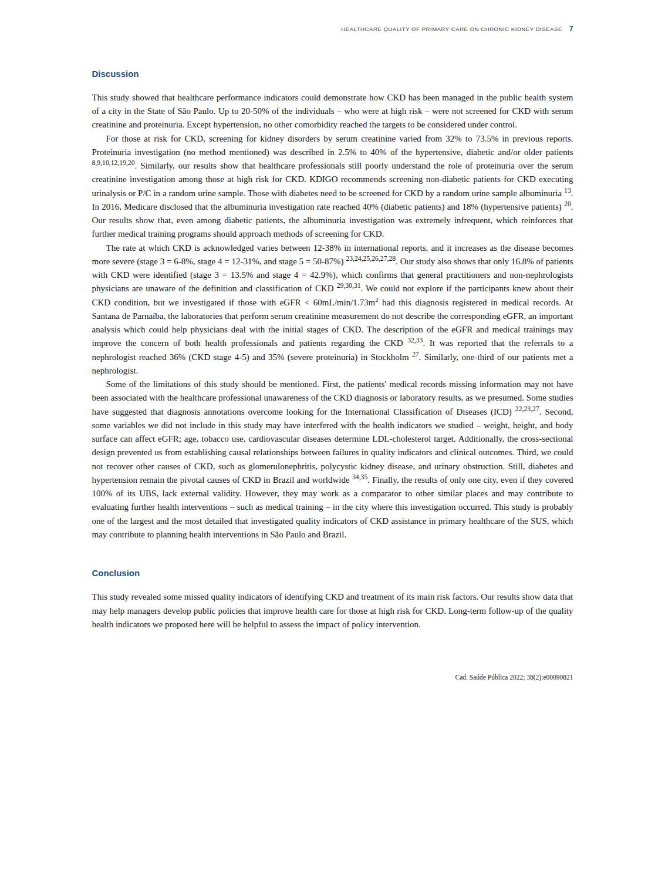Healthcare quality of primary care on chronic kidney disease 7
Discussion
This study showed that healthcare performance indicators could demonstrate how CKD has been managed in the public health system of a city in the State of São Paulo. Up to 20-50% of the individuals – who were at high risk – were not screened for CKD with serum creatinine and proteinuria. Except hypertension, no other comorbidity reached the targets to be considered under control.
For those at risk for CKD, screening for kidney disorders by serum creatinine varied from 32% to 73.5% in previous reports. Proteinuria investigation (no method mentioned) was described in 2.5% to 40% of the hypertensive, diabetic and/or older patients 8,9,10,12,19,20. Similarly, our results show that healthcare professionals still poorly understand the role of proteinuria over the serum creatinine investigation among those at high risk for CKD. KDIGO recommends screening non-diabetic patients for CKD executing urinalysis or P/C in a random urine sample. Those with diabetes need to be screened for CKD by a random urine sample albuminuria 13. In 2016, Medicare disclosed that the albuminuria investigation rate reached 40% (diabetic patients) and 18% (hypertensive patients) 20. Our results show that, even among diabetic patients, the albuminuria investigation was extremely infrequent, which reinforces that further medical training programs should approach methods of screening for CKD.
The rate at which CKD is acknowledged varies between 12-38% in international reports, and it increases as the disease becomes more severe (stage 3 = 6-8%, stage 4 = 12-31%, and stage 5 = 50-87%) 23,24,25,26,27,28. Our study also shows that only 16.8% of patients with CKD were identified (stage 3 = 13.5% and stage 4 = 42.9%), which confirms that general practitioners and non-nephrologists physicians are unaware of the definition and classification of CKD 29,30,31. We could not explore if the participants knew about their CKD condition, but we investigated if those with eGFR < 60mL/min/1.73m2 had this diagnosis registered in medical records. At Santana de Parnaíba, the laboratories that perform serum creatinine measurement do not describe the corresponding eGFR, an important analysis which could help physicians deal with the initial stages of CKD. The description of the eGFR and medical trainings may improve the concern of both health professionals and patients regarding the CKD 32,33. It was reported that the referrals to a nephrologist reached 36% (CKD stage 4-5) and 35% (severe proteinuria) in Stockholm 27. Similarly, one-third of our patients met a nephrologist.
Some of the limitations of this study should be mentioned. First, the patients' medical records missing information may not have been associated with the healthcare professional unawareness of the CKD diagnosis or laboratory results, as we presumed. Some studies have suggested that diagnosis annotations overcome looking for the International Classification of Diseases (ICD) 22,23,27. Second, some variables we did not include in this study may have interfered with the health indicators we studied – weight, height, and body surface can affect eGFR; age, tobacco use, cardiovascular diseases determine LDL-cholesterol target. Additionally, the cross-sectional design prevented us from establishing causal relationships between failures in quality indicators and clinical outcomes. Third, we could not recover other causes of CKD, such as glomerulonephritis, polycystic kidney disease, and urinary obstruction. Still, diabetes and hypertension remain the pivotal causes of CKD in Brazil and worldwide 34,35. Finally, the results of only one city, even if they covered 100% of its UBS, lack external validity. However, they may work as a comparator to other similar places and may contribute to evaluating further health interventions – such as medical training – in the city where this investigation occurred. This study is probably one of the largest and the most detailed that investigated quality indicators of CKD assistance in primary healthcare of the SUS, which may contribute to planning health interventions in São Paulo and Brazil.
Conclusion
This study revealed some missed quality indicators of identifying CKD and treatment of its main risk factors. Our results show data that may help managers develop public policies that improve health care for those at high risk for CKD. Long-term follow-up of the quality health indicators we proposed here will be helpful to assess the impact of policy intervention.
Cad. Saúde Pública 2022; 38(2):e00090821